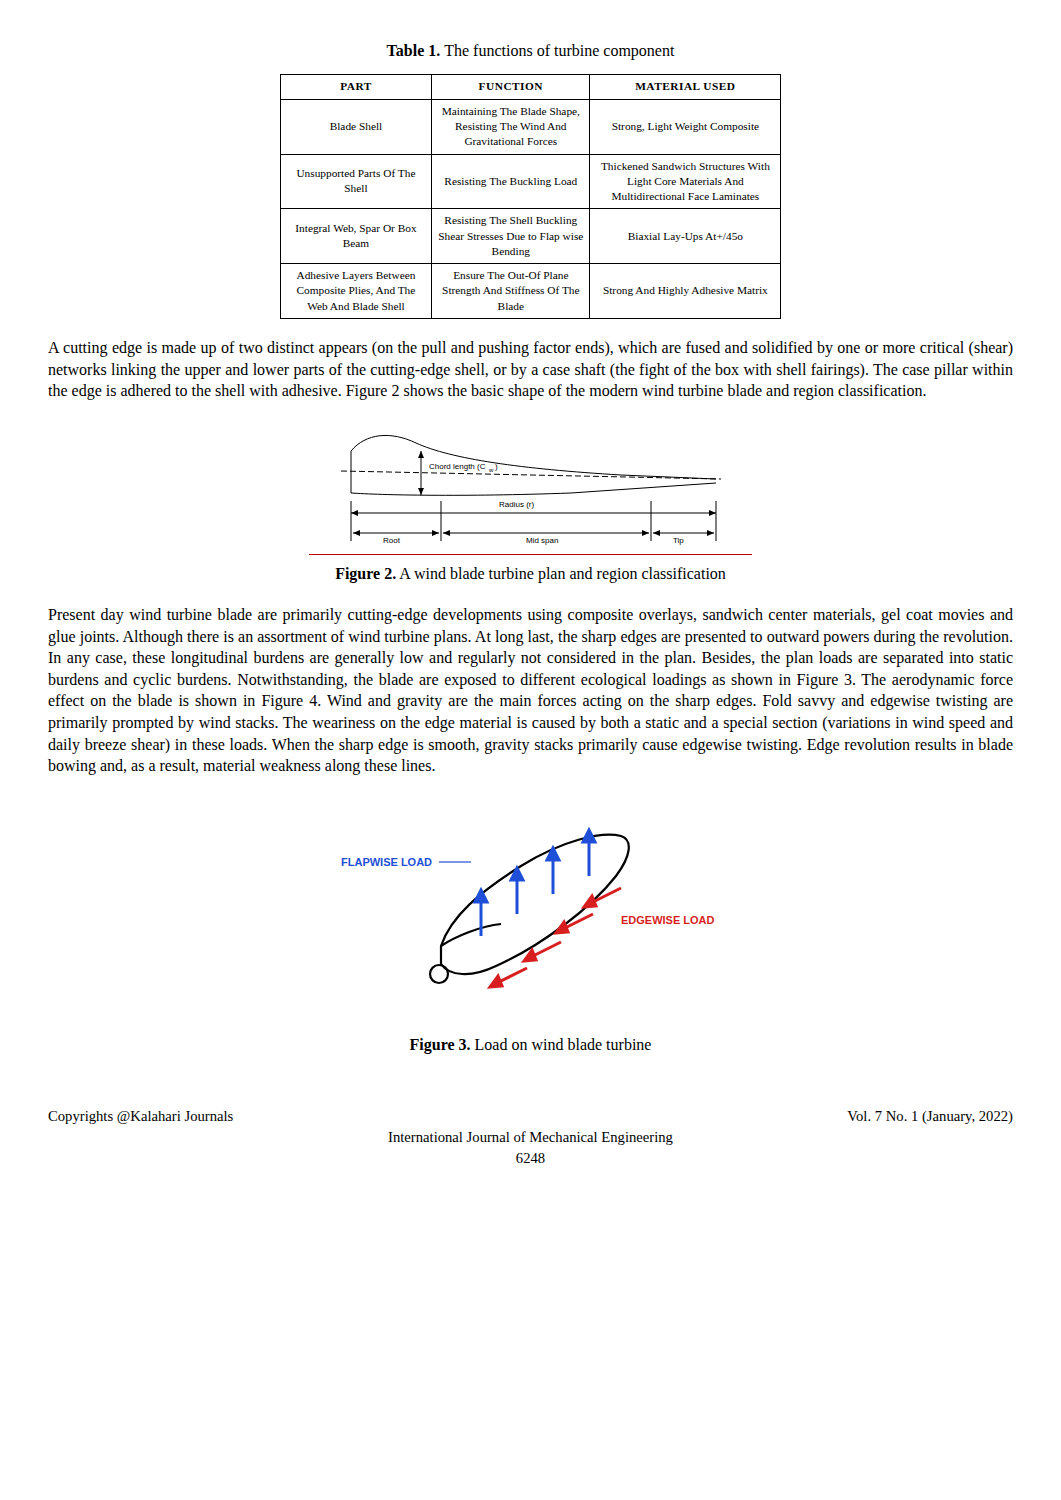Table 1. The functions of turbine component
| PART | FUNCTION | MATERIAL USED |
| --- | --- | --- |
| Blade Shell | Maintaining The Blade Shape, Resisting The Wind And Gravitational Forces | Strong, Light Weight Composite |
| Unsupported Parts Of The Shell | Resisting The Buckling Load | Thickened Sandwich Structures With Light Core Materials And Multidirectional Face Laminates |
| Integral Web, Spar Or Box Beam | Resisting The Shell Buckling Shear Stresses Due to Flap wise Bending | Biaxial Lay-Ups At+/45o |
| Adhesive Layers Between Composite Plies, And The Web And Blade Shell | Ensure The Out-Of Plane Strength And Stiffness Of The Blade | Strong And Highly Adhesive Matrix |
A cutting edge is made up of two distinct appears (on the pull and pushing factor ends), which are fused and solidified by one or more critical (shear) networks linking the upper and lower parts of the cutting-edge shell, or by a case shaft (the fight of the box with shell fairings). The case pillar within the edge is adhered to the shell with adhesive. Figure 2 shows the basic shape of the modern wind turbine blade and region classification.
Chord length (C w ) Radius (r) Root Mid span Tip
Figure 2. A wind blade turbine plan and region classification
Present day wind turbine blade are primarily cutting-edge developments using composite overlays, sandwich center materials, gel coat movies and glue joints. Although there is an assortment of wind turbine plans. At long last, the sharp edges are presented to outward powers during the revolution. In any case, these longitudinal burdens are generally low and regularly not considered in the plan. Besides, the plan loads are separated into static burdens and cyclic burdens. Notwithstanding, the blade are exposed to different ecological loadings as shown in Figure 3. The aerodynamic force effect on the blade is shown in Figure 4. Wind and gravity are the main forces acting on the sharp edges. Fold savvy and edgewise twisting are primarily prompted by wind stacks. The weariness on the edge material is caused by both a static and a special section (variations in wind speed and daily breeze shear) in these loads. When the sharp edge is smooth, gravity stacks primarily cause edgewise twisting. Edge revolution results in blade bowing and, as a result, material weakness along these lines.
FLAPWISE LOAD EDGEWISE LOAD
Figure 3. Load on wind blade turbine
Copyrights @Kalahari Journals
Vol. 7 No. 1 (January, 2022)
International Journal of Mechanical Engineering
6248